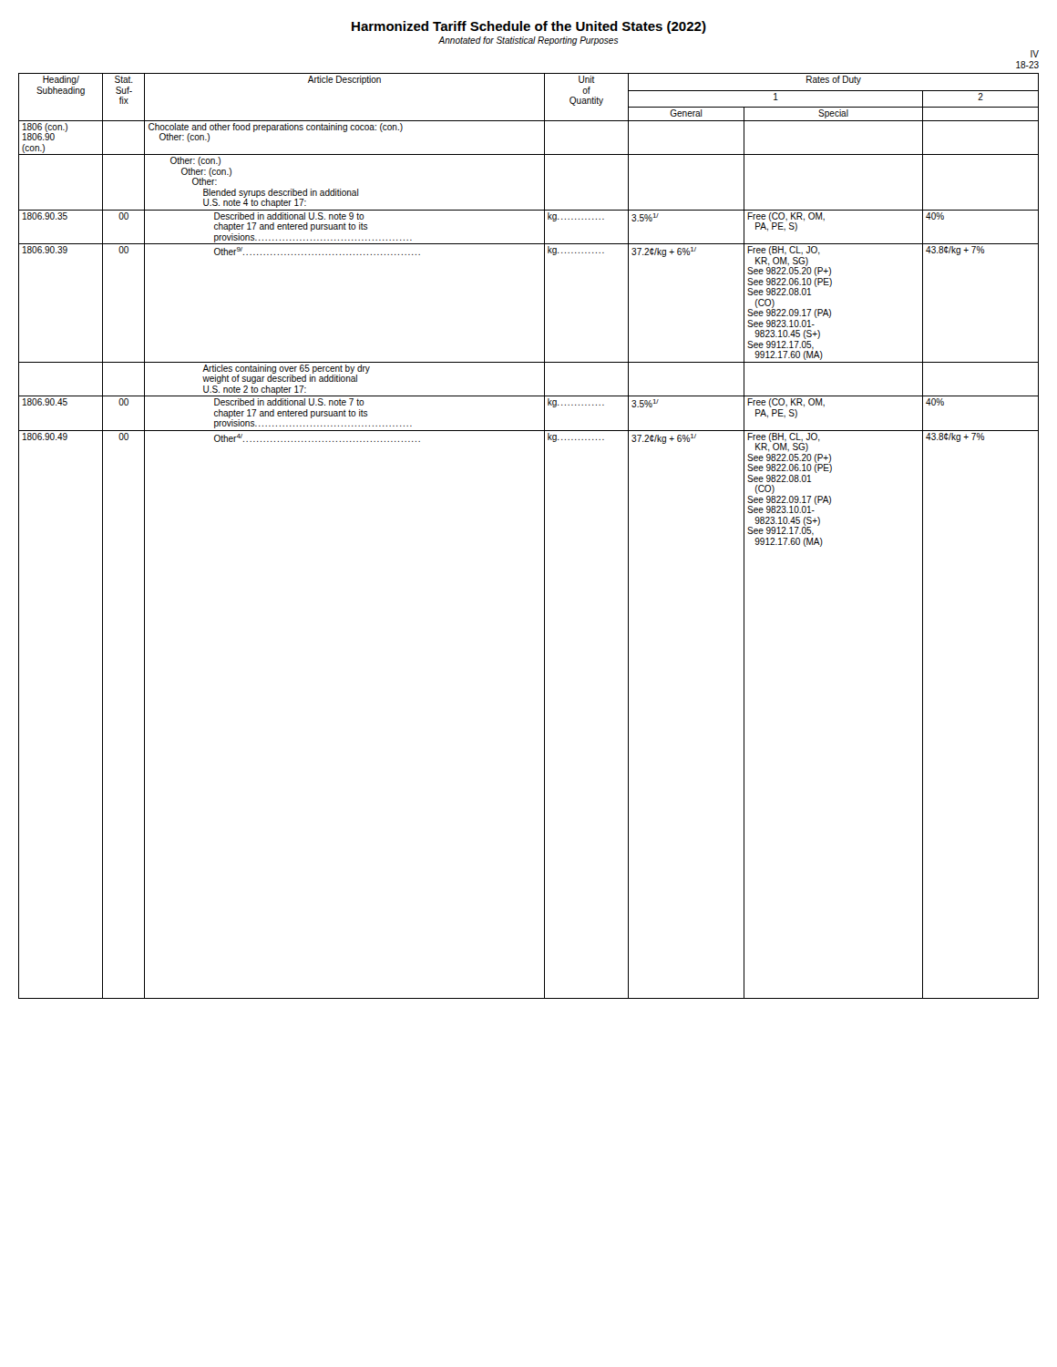Harmonized Tariff Schedule of the United States (2022)
Annotated for Statistical Reporting Purposes
IV
18-23
| Heading/ Subheading | Stat. Suf- fix | Article Description | Unit of Quantity | Rates of Duty |
| --- | --- | --- | --- | --- |
| 1 | 2 |
| | | | | General | Special | |
| 1806 (con.) 1806.90 (con.) | | Chocolate and other food preparations containing cocoa: (con.) Other: (con.) | | | | |
| | | Other: (con.) Other: (con.) Other: Blended syrups described in additional U.S. note 4 to chapter 17: | | | | |
| 1806.90.35 | 00 | Described in additional U.S. note 9 to chapter 17 and entered pursuant to its provisions .............................................. | kg .............. | 3.5% 1/ | Free (CO, KR, OM, PA, PE, S) | 40% |
| 1806.90.39 | 00 | Other 9/ .................................................... | kg .............. | 37.2¢/kg + 6% 1/ | Free (BH, CL, JO, KR, OM, SG) See 9822.05.20 (P+) See 9822.06.10 (PE) See 9822.08.01 (CO) See 9822.09.17 (PA) See 9823.10.01- 9823.10.45 (S+) See 9912.17.05, 9912.17.60 (MA) | 43.8¢/kg + 7% |
| | | Articles containing over 65 percent by dry weight of sugar described in additional U.S. note 2 to chapter 17: | | | | |
| 1806.90.45 | 00 | Described in additional U.S. note 7 to chapter 17 and entered pursuant to its provisions .............................................. | kg .............. | 3.5% 1/ | Free (CO, KR, OM, PA, PE, S) | 40% |
| 1806.90.49 | 00 | Other 4/ .................................................... | kg .............. | 37.2¢/kg + 6% 1/ | Free (BH, CL, JO, KR, OM, SG) See 9822.05.20 (P+) See 9822.06.10 (PE) See 9822.08.01 (CO) See 9822.09.17 (PA) See 9823.10.01- 9823.10.45 (S+) See 9912.17.05, 9912.17.60 (MA) | 43.8¢/kg + 7% |